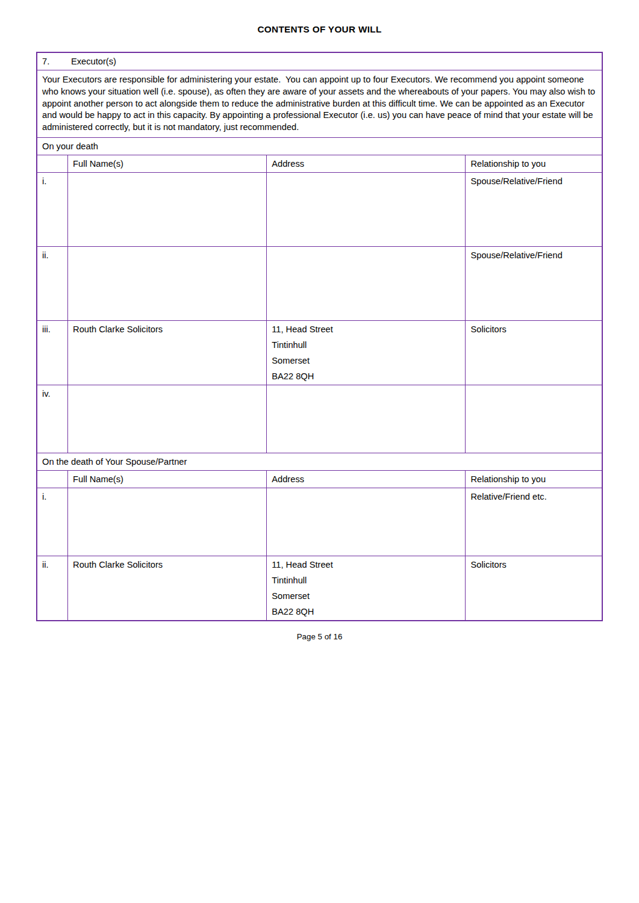CONTENTS OF YOUR WILL
| 7. Executor(s) |
| Your Executors are responsible for administering your estate. You can appoint up to four Executors. We recommend you appoint someone who knows your situation well (i.e. spouse), as often they are aware of your assets and the whereabouts of your papers. You may also wish to appoint another person to act alongside them to reduce the administrative burden at this difficult time. We can be appointed as an Executor and would be happy to act in this capacity. By appointing a professional Executor (i.e. us) you can have peace of mind that your estate will be administered correctly, but it is not mandatory, just recommended. |
| On your death |
| | Full Name(s) | Address | Relationship to you |
| i. | | | Spouse/Relative/Friend |
| ii. | | | Spouse/Relative/Friend |
| iii. | Routh Clarke Solicitors | 11, Head Street Tintinhull Somerset BA22 8QH | Solicitors |
| iv. | | | |
| On the death of Your Spouse/Partner |
| | Full Name(s) | Address | Relationship to you |
| i. | | | Relative/Friend etc. |
| ii. | Routh Clarke Solicitors | 11, Head Street Tintinhull Somerset BA22 8QH | Solicitors |
Page 5 of 16